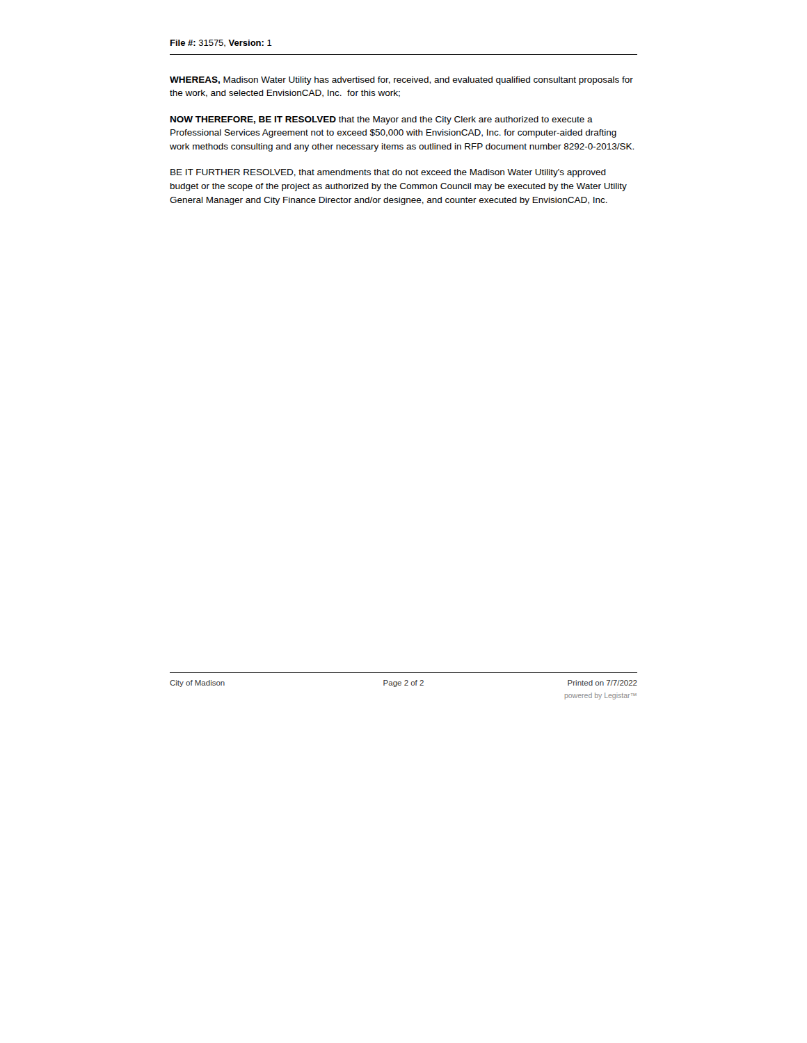File #: 31575, Version: 1
WHEREAS, Madison Water Utility has advertised for, received, and evaluated qualified consultant proposals for the work, and selected EnvisionCAD, Inc. for this work;
NOW THEREFORE, BE IT RESOLVED that the Mayor and the City Clerk are authorized to execute a Professional Services Agreement not to exceed $50,000 with EnvisionCAD, Inc. for computer-aided drafting work methods consulting and any other necessary items as outlined in RFP document number 8292-0-2013/SK.
BE IT FURTHER RESOLVED, that amendments that do not exceed the Madison Water Utility's approved budget or the scope of the project as authorized by the Common Council may be executed by the Water Utility General Manager and City Finance Director and/or designee, and counter executed by EnvisionCAD, Inc.
City of Madison
Page 2 of 2
Printed on 7/7/2022 powered by Legistar™